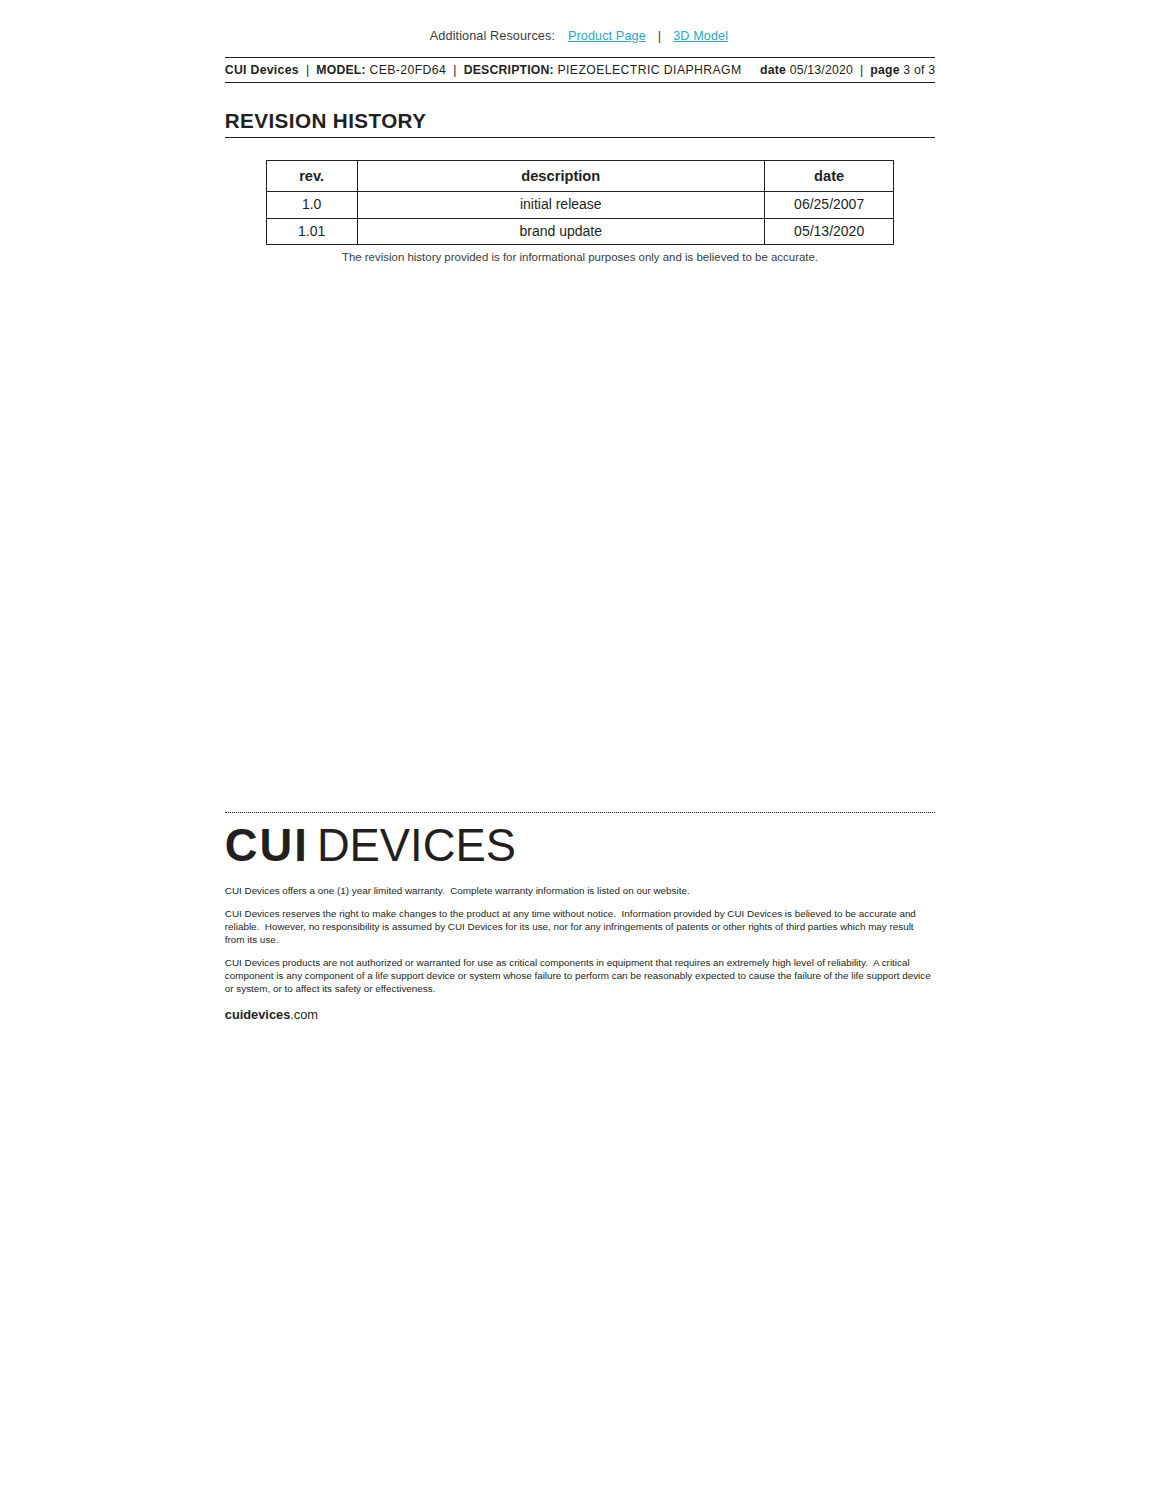Additional Resources: Product Page|3D Model
CUI Devices | MODEL: CEB-20FD64 | DESCRIPTION: PIEZOELECTRIC DIAPHRAGM
date 05/13/2020 | page 3 of 3
REVISION HISTORY
| rev. | description | date |
| --- | --- | --- |
| 1.0 | initial release | 06/25/2007 |
| 1.01 | brand update | 05/13/2020 |
The revision history provided is for informational purposes only and is believed to be accurate.
CUI DEVICES
CUI Devices offers a one (1) year limited warranty. Complete warranty information is listed on our website.
CUI Devices reserves the right to make changes to the product at any time without notice. Information provided by CUI Devices is believed to be accurate and reliable. However, no responsibility is assumed by CUI Devices for its use, nor for any infringements of patents or other rights of third parties which may result from its use.
CUI Devices products are not authorized or warranted for use as critical components in equipment that requires an extremely high level of reliability. A critical component is any component of a life support device or system whose failure to perform can be reasonably expected to cause the failure of the life support device or system, or to affect its safety or effectiveness.
cuidevices.com